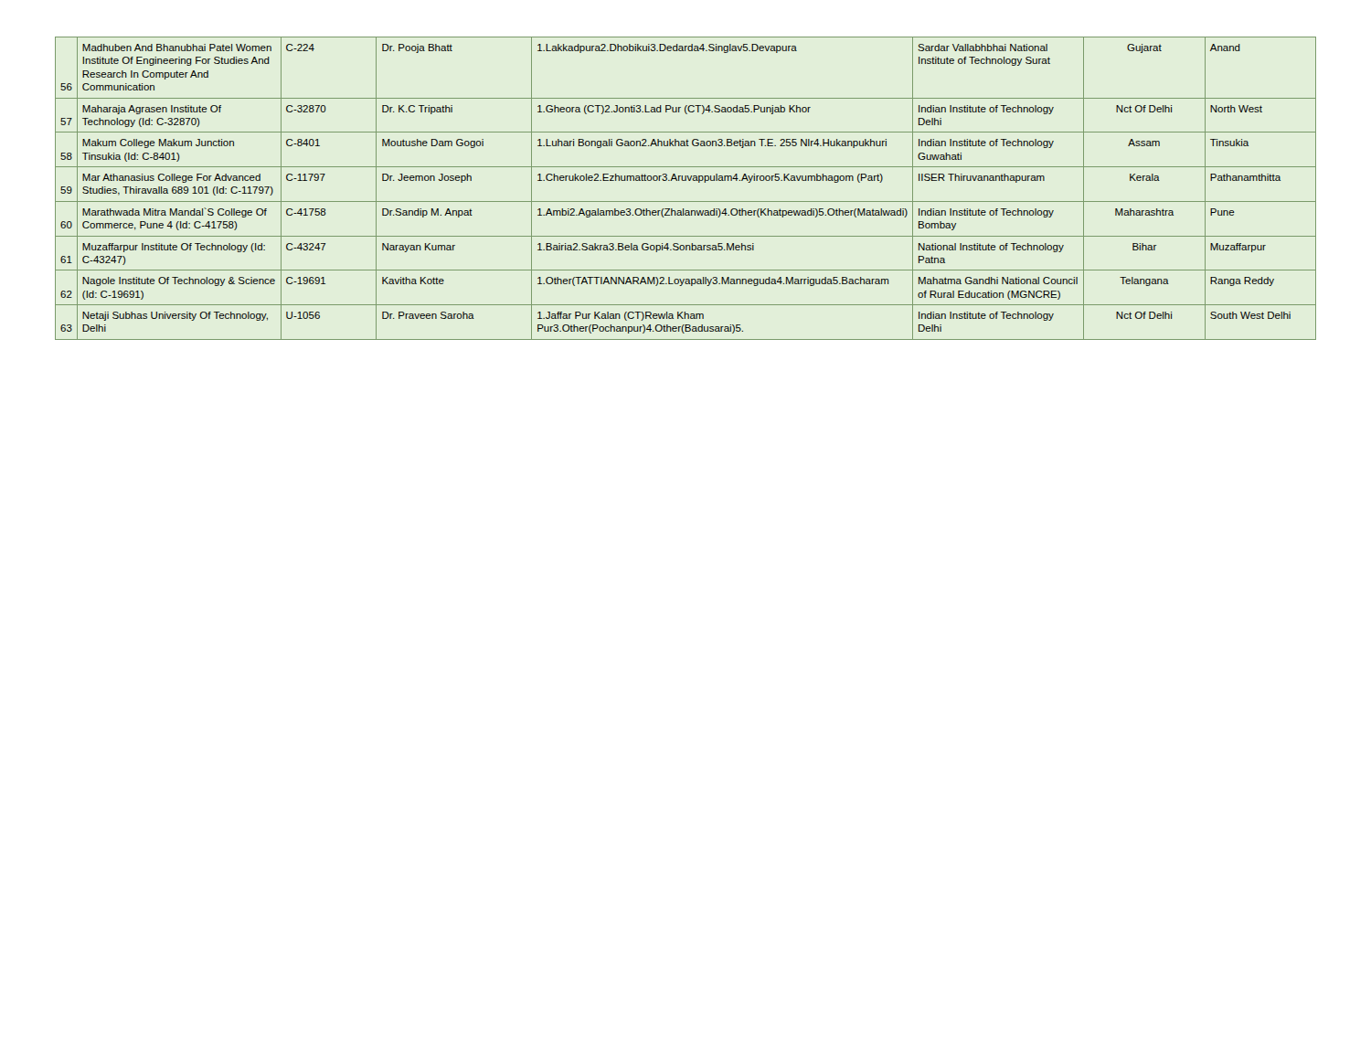| 56 | Madhuben And Bhanubhai Patel Women Institute Of Engineering For Studies And Research In Computer And Communication | C-224 | Dr. Pooja Bhatt | 1.Lakkadpura2.Dhobikui3.Dedarda4.Singlav5.Devapura | Sardar Vallabhbhai National Institute of Technology Surat | Gujarat | Anand |
| 57 | Maharaja Agrasen Institute Of Technology (Id: C-32870) | C-32870 | Dr. K.C Tripathi | 1.Gheora (CT)2.Jonti3.Lad Pur (CT)4.Saoda5.Punjab Khor | Indian Institute of Technology Delhi | Nct Of Delhi | North West |
| 58 | Makum College Makum Junction Tinsukia (Id: C-8401) | C-8401 | Moutushe Dam Gogoi | 1.Luhari Bongali Gaon2.Ahukhat Gaon3.Betjan T.E. 255 Nlr4.Hukanpukhuri | Indian Institute of Technology Guwahati | Assam | Tinsukia |
| 59 | Mar Athanasius College For Advanced Studies, Thiravalla 689 101 (Id: C-11797) | C-11797 | Dr. Jeemon Joseph | 1.Cherukole2.Ezhumattoor3.Aruvappulam4.Ayiroor5.Kavumbhagom (Part) | IISER Thiruvananthapuram | Kerala | Pathanamthitta |
| 60 | Marathwada Mitra Mandal`S College Of Commerce, Pune 4 (Id: C-41758) | C-41758 | Dr.Sandip M. Anpat | 1.Ambi2.Agalambe3.Other(Zhalanwadi)4.Other(Khatpewadi)5.Other(Matalwadi) | Indian Institute of Technology Bombay | Maharashtra | Pune |
| 61 | Muzaffarpur Institute Of Technology (Id: C-43247) | C-43247 | Narayan Kumar | 1.Bairia2.Sakra3.Bela Gopi4.Sonbarsa5.Mehsi | National Institute of Technology Patna | Bihar | Muzaffarpur |
| 62 | Nagole Institute Of Technology & Science (Id: C-19691) | C-19691 | Kavitha Kotte | 1.Other(TATTIANNARAM)2.Loyapally3.Manneguda4.Marriguda5.Bacharam | Mahatma Gandhi National Council of Rural Education (MGNCRE) | Telangana | Ranga Reddy |
| 63 | Netaji Subhas University Of Technology, Delhi | U-1056 | Dr. Praveen Saroha | 1.Jaffar Pur Kalan (CT)Rewla Kham Pur3.Other(Pochanpur)4.Other(Badusarai)5. | Indian Institute of Technology Delhi | Nct Of Delhi | South West Delhi |